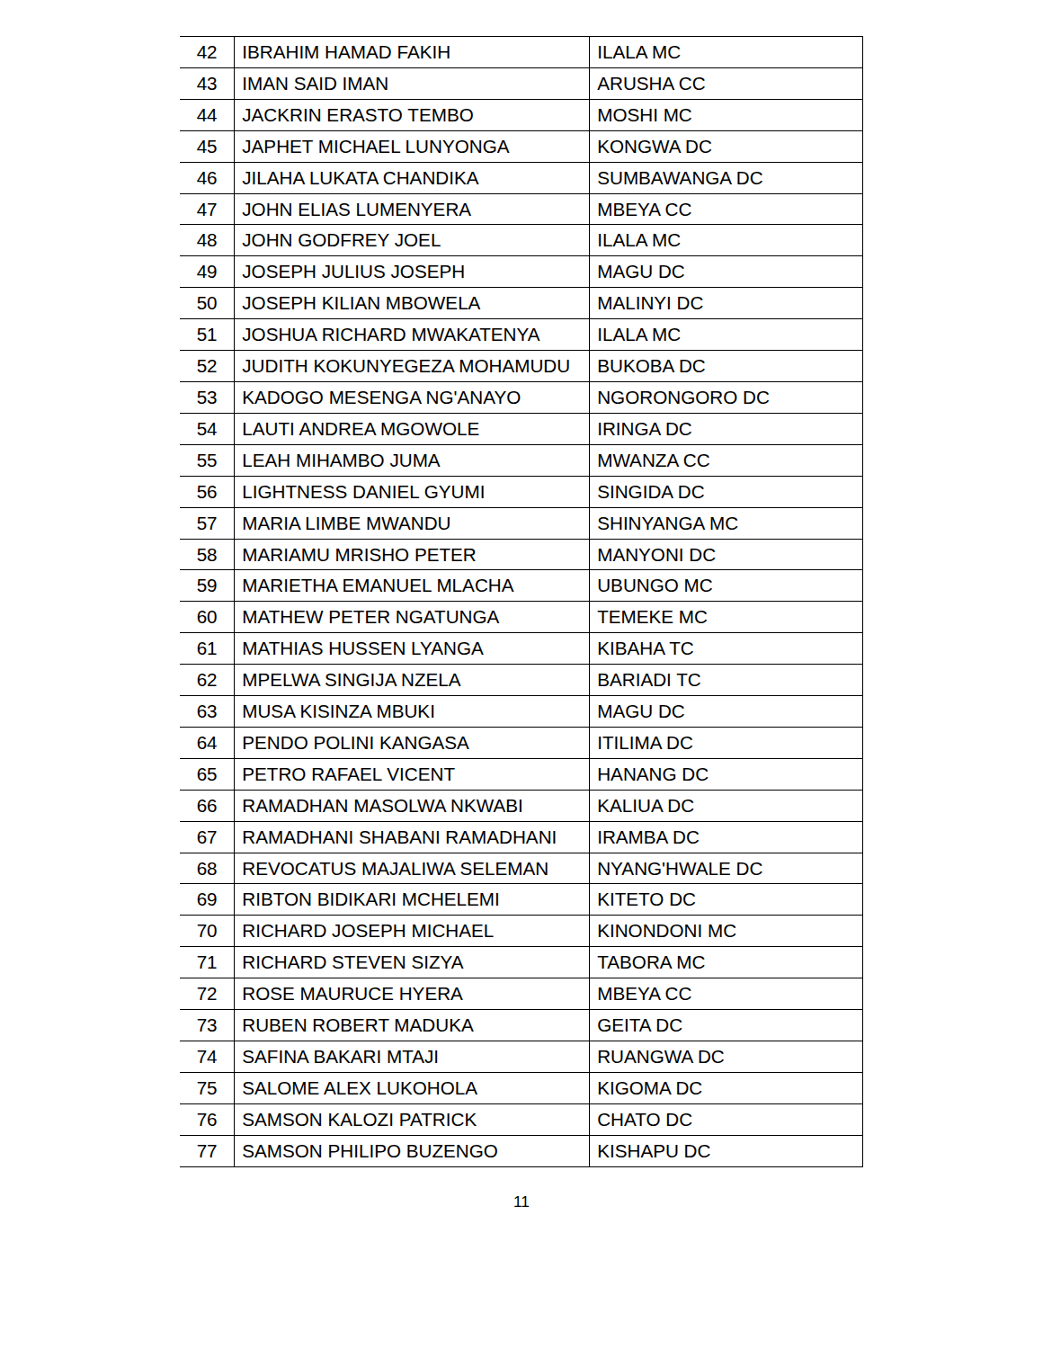| 42 | IBRAHIM HAMAD FAKIH | ILALA MC |
| 43 | IMAN SAID IMAN | ARUSHA CC |
| 44 | JACKRIN ERASTO TEMBO | MOSHI MC |
| 45 | JAPHET MICHAEL LUNYONGA | KONGWA DC |
| 46 | JILAHA LUKATA CHANDIKA | SUMBAWANGA DC |
| 47 | JOHN ELIAS LUMENYERA | MBEYA CC |
| 48 | JOHN GODFREY JOEL | ILALA MC |
| 49 | JOSEPH JULIUS JOSEPH | MAGU DC |
| 50 | JOSEPH KILIAN MBOWELA | MALINYI DC |
| 51 | JOSHUA RICHARD MWAKATENYA | ILALA MC |
| 52 | JUDITH KOKUNYEGEZA MOHAMUDU | BUKOBA DC |
| 53 | KADOGO MESENGA NG'ANAYO | NGORONGORO DC |
| 54 | LAUTI ANDREA MGOWOLE | IRINGA DC |
| 55 | LEAH MIHAMBO JUMA | MWANZA CC |
| 56 | LIGHTNESS DANIEL GYUMI | SINGIDA DC |
| 57 | MARIA LIMBE MWANDU | SHINYANGA MC |
| 58 | MARIAMU MRISHO PETER | MANYONI DC |
| 59 | MARIETHA EMANUEL MLACHA | UBUNGO MC |
| 60 | MATHEW PETER NGATUNGA | TEMEKE MC |
| 61 | MATHIAS HUSSEN LYANGA | KIBAHA TC |
| 62 | MPELWA SINGIJA NZELA | BARIADI TC |
| 63 | MUSA KISINZA MBUKI | MAGU DC |
| 64 | PENDO POLINI KANGASA | ITILIMA DC |
| 65 | PETRO RAFAEL VICENT | HANANG DC |
| 66 | RAMADHAN MASOLWA NKWABI | KALIUA DC |
| 67 | RAMADHANI SHABANI RAMADHANI | IRAMBA DC |
| 68 | REVOCATUS MAJALIWA SELEMAN | NYANG'HWALE DC |
| 69 | RIBTON BIDIKARI MCHELEMI | KITETO DC |
| 70 | RICHARD JOSEPH MICHAEL | KINONDONI MC |
| 71 | RICHARD STEVEN SIZYA | TABORA MC |
| 72 | ROSE MAURUCE HYERA | MBEYA CC |
| 73 | RUBEN ROBERT MADUKA | GEITA DC |
| 74 | SAFINA BAKARI MTAJI | RUANGWA DC |
| 75 | SALOME ALEX LUKOHOLA | KIGOMA DC |
| 76 | SAMSON KALOZI PATRICK | CHATO DC |
| 77 | SAMSON PHILIPO BUZENGO | KISHAPU DC |
11